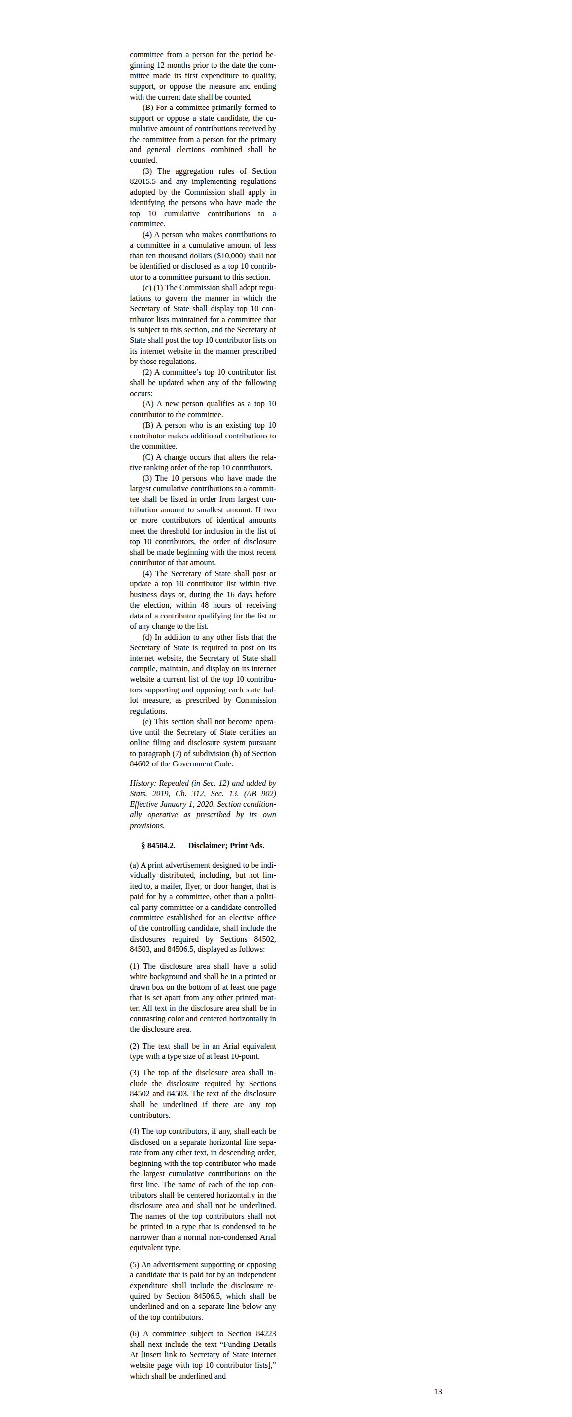committee from a person for the period beginning 12 months prior to the date the committee made its first expenditure to qualify, support, or oppose the measure and ending with the current date shall be counted.
(B) For a committee primarily formed to support or oppose a state candidate, the cumulative amount of contributions received by the committee from a person for the primary and general elections combined shall be counted.
(3) The aggregation rules of Section 82015.5 and any implementing regulations adopted by the Commission shall apply in identifying the persons who have made the top 10 cumulative contributions to a committee.
(4) A person who makes contributions to a committee in a cumulative amount of less than ten thousand dollars ($10,000) shall not be identified or disclosed as a top 10 contributor to a committee pursuant to this section.
(c) (1) The Commission shall adopt regulations to govern the manner in which the Secretary of State shall display top 10 contributor lists maintained for a committee that is subject to this section, and the Secretary of State shall post the top 10 contributor lists on its internet website in the manner prescribed by those regulations.
(2) A committee’s top 10 contributor list shall be updated when any of the following occurs:
(A) A new person qualifies as a top 10 contributor to the committee.
(B) A person who is an existing top 10 contributor makes additional contributions to the committee.
(C) A change occurs that alters the relative ranking order of the top 10 contributors.
(3) The 10 persons who have made the largest cumulative contributions to a committee shall be listed in order from largest contribution amount to smallest amount. If two or more contributors of identical amounts meet the threshold for inclusion in the list of top 10 contributors, the order of disclosure shall be made beginning with the most recent contributor of that amount.
(4) The Secretary of State shall post or update a top 10 contributor list within five business days or, during the 16 days before the election, within 48 hours of receiving data of a contributor qualifying for the list or of any change to the list.
(d) In addition to any other lists that the Secretary of State is required to post on its internet website, the Secretary of State shall compile, maintain, and display on its internet website a current list of the top 10 contributors supporting and opposing each state ballot measure, as prescribed by Commission regulations.
(e) This section shall not become operative until the Secretary of State certifies an online filing and disclosure system pursuant to paragraph (7) of subdivision (b) of Section 84602 of the Government Code.
History: Repealed (in Sec. 12) and added by Stats. 2019, Ch. 312, Sec. 13. (AB 902) Effective January 1, 2020. Section conditionally operative as prescribed by its own provisions.
§ 84504.2. Disclaimer; Print Ads.
(a) A print advertisement designed to be individually distributed, including, but not limited to, a mailer, flyer, or door hanger, that is paid for by a committee, other than a political party committee or a candidate controlled committee established for an elective office of the controlling candidate, shall include the disclosures required by Sections 84502, 84503, and 84506.5, displayed as follows:
(1) The disclosure area shall have a solid white background and shall be in a printed or drawn box on the bottom of at least one page that is set apart from any other printed matter. All text in the disclosure area shall be in contrasting color and centered horizontally in the disclosure area.
(2) The text shall be in an Arial equivalent type with a type size of at least 10-point.
(3) The top of the disclosure area shall include the disclosure required by Sections 84502 and 84503. The text of the disclosure shall be underlined if there are any top contributors.
(4) The top contributors, if any, shall each be disclosed on a separate horizontal line separate from any other text, in descending order, beginning with the top contributor who made the largest cumulative contributions on the first line. The name of each of the top contributors shall be centered horizontally in the disclosure area and shall not be underlined. The names of the top contributors shall not be printed in a type that is condensed to be narrower than a normal non-condensed Arial equivalent type.
(5) An advertisement supporting or opposing a candidate that is paid for by an independent expenditure shall include the disclosure required by Section 84506.5, which shall be underlined and on a separate line below any of the top contributors.
(6) A committee subject to Section 84223 shall next include the text “Funding Details At [insert link to Secretary of State internet website page with top 10 contributor lists],” which shall be underlined and
13